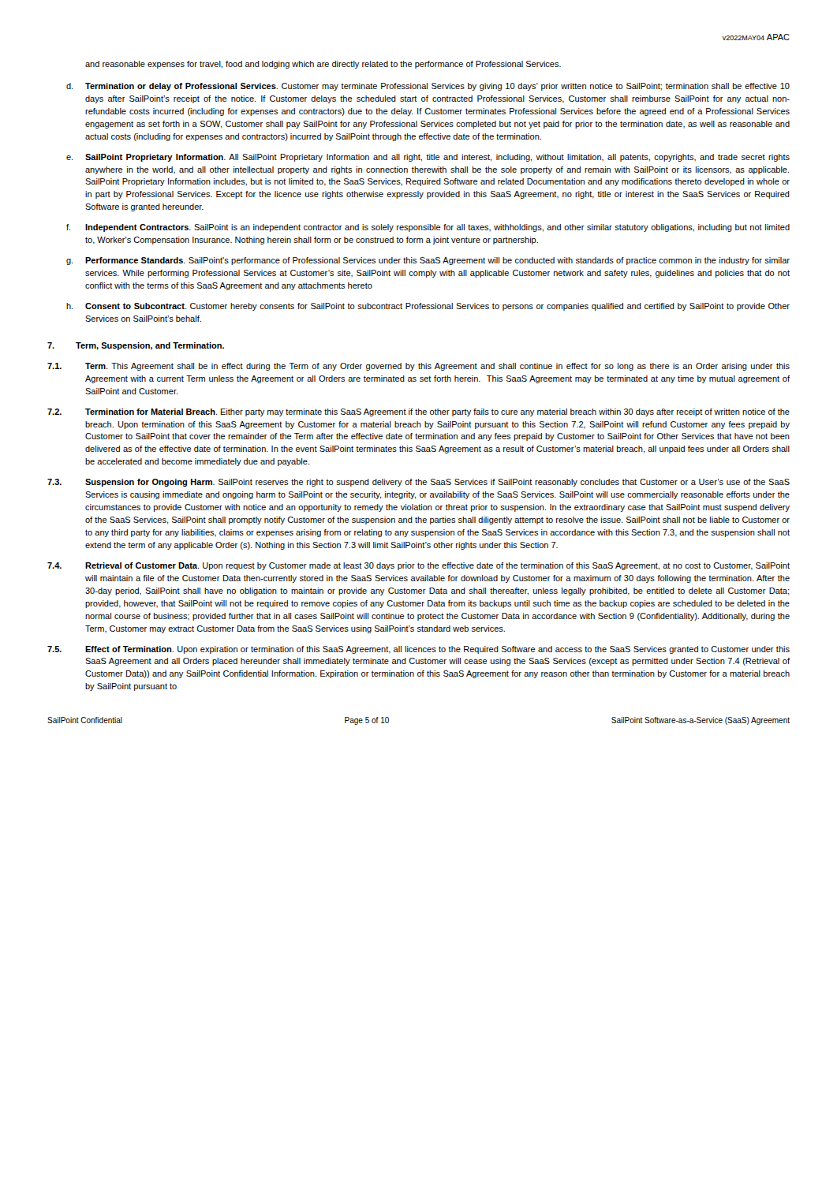v2022MAY04 APAC
and reasonable expenses for travel, food and lodging which are directly related to the performance of Professional Services.
d. Termination or delay of Professional Services. Customer may terminate Professional Services by giving 10 days’ prior written notice to SailPoint; termination shall be effective 10 days after SailPoint’s receipt of the notice. If Customer delays the scheduled start of contracted Professional Services, Customer shall reimburse SailPoint for any actual non-refundable costs incurred (including for expenses and contractors) due to the delay. If Customer terminates Professional Services before the agreed end of a Professional Services engagement as set forth in a SOW, Customer shall pay SailPoint for any Professional Services completed but not yet paid for prior to the termination date, as well as reasonable and actual costs (including for expenses and contractors) incurred by SailPoint through the effective date of the termination.
e. SailPoint Proprietary Information. All SailPoint Proprietary Information and all right, title and interest, including, without limitation, all patents, copyrights, and trade secret rights anywhere in the world, and all other intellectual property and rights in connection therewith shall be the sole property of and remain with SailPoint or its licensors, as applicable. SailPoint Proprietary Information includes, but is not limited to, the SaaS Services, Required Software and related Documentation and any modifications thereto developed in whole or in part by Professional Services. Except for the licence use rights otherwise expressly provided in this SaaS Agreement, no right, title or interest in the SaaS Services or Required Software is granted hereunder.
f. Independent Contractors. SailPoint is an independent contractor and is solely responsible for all taxes, withholdings, and other similar statutory obligations, including but not limited to, Worker's Compensation Insurance. Nothing herein shall form or be construed to form a joint venture or partnership.
g. Performance Standards. SailPoint's performance of Professional Services under this SaaS Agreement will be conducted with standards of practice common in the industry for similar services. While performing Professional Services at Customer’s site, SailPoint will comply with all applicable Customer network and safety rules, guidelines and policies that do not conflict with the terms of this SaaS Agreement and any attachments hereto
h. Consent to Subcontract. Customer hereby consents for SailPoint to subcontract Professional Services to persons or companies qualified and certified by SailPoint to provide Other Services on SailPoint’s behalf.
7. Term, Suspension, and Termination.
7.1. Term. This Agreement shall be in effect during the Term of any Order governed by this Agreement and shall continue in effect for so long as there is an Order arising under this Agreement with a current Term unless the Agreement or all Orders are terminated as set forth herein. This SaaS Agreement may be terminated at any time by mutual agreement of SailPoint and Customer.
7.2. Termination for Material Breach. Either party may terminate this SaaS Agreement if the other party fails to cure any material breach within 30 days after receipt of written notice of the breach. Upon termination of this SaaS Agreement by Customer for a material breach by SailPoint pursuant to this Section 7.2, SailPoint will refund Customer any fees prepaid by Customer to SailPoint that cover the remainder of the Term after the effective date of termination and any fees prepaid by Customer to SailPoint for Other Services that have not been delivered as of the effective date of termination. In the event SailPoint terminates this SaaS Agreement as a result of Customer’s material breach, all unpaid fees under all Orders shall be accelerated and become immediately due and payable.
7.3. Suspension for Ongoing Harm. SailPoint reserves the right to suspend delivery of the SaaS Services if SailPoint reasonably concludes that Customer or a User’s use of the SaaS Services is causing immediate and ongoing harm to SailPoint or the security, integrity, or availability of the SaaS Services. SailPoint will use commercially reasonable efforts under the circumstances to provide Customer with notice and an opportunity to remedy the violation or threat prior to suspension. In the extraordinary case that SailPoint must suspend delivery of the SaaS Services, SailPoint shall promptly notify Customer of the suspension and the parties shall diligently attempt to resolve the issue. SailPoint shall not be liable to Customer or to any third party for any liabilities, claims or expenses arising from or relating to any suspension of the SaaS Services in accordance with this Section 7.3, and the suspension shall not extend the term of any applicable Order (s). Nothing in this Section 7.3 will limit SailPoint’s other rights under this Section 7.
7.4. Retrieval of Customer Data. Upon request by Customer made at least 30 days prior to the effective date of the termination of this SaaS Agreement, at no cost to Customer, SailPoint will maintain a file of the Customer Data then-currently stored in the SaaS Services available for download by Customer for a maximum of 30 days following the termination. After the 30-day period, SailPoint shall have no obligation to maintain or provide any Customer Data and shall thereafter, unless legally prohibited, be entitled to delete all Customer Data; provided, however, that SailPoint will not be required to remove copies of any Customer Data from its backups until such time as the backup copies are scheduled to be deleted in the normal course of business; provided further that in all cases SailPoint will continue to protect the Customer Data in accordance with Section 9 (Confidentiality). Additionally, during the Term, Customer may extract Customer Data from the SaaS Services using SailPoint’s standard web services.
7.5. Effect of Termination. Upon expiration or termination of this SaaS Agreement, all licences to the Required Software and access to the SaaS Services granted to Customer under this SaaS Agreement and all Orders placed hereunder shall immediately terminate and Customer will cease using the SaaS Services (except as permitted under Section 7.4 (Retrieval of Customer Data)) and any SailPoint Confidential Information. Expiration or termination of this SaaS Agreement for any reason other than termination by Customer for a material breach by SailPoint pursuant to
SailPoint Confidential Page 5 of 10 SailPoint Software-as-a-Service (SaaS) Agreement